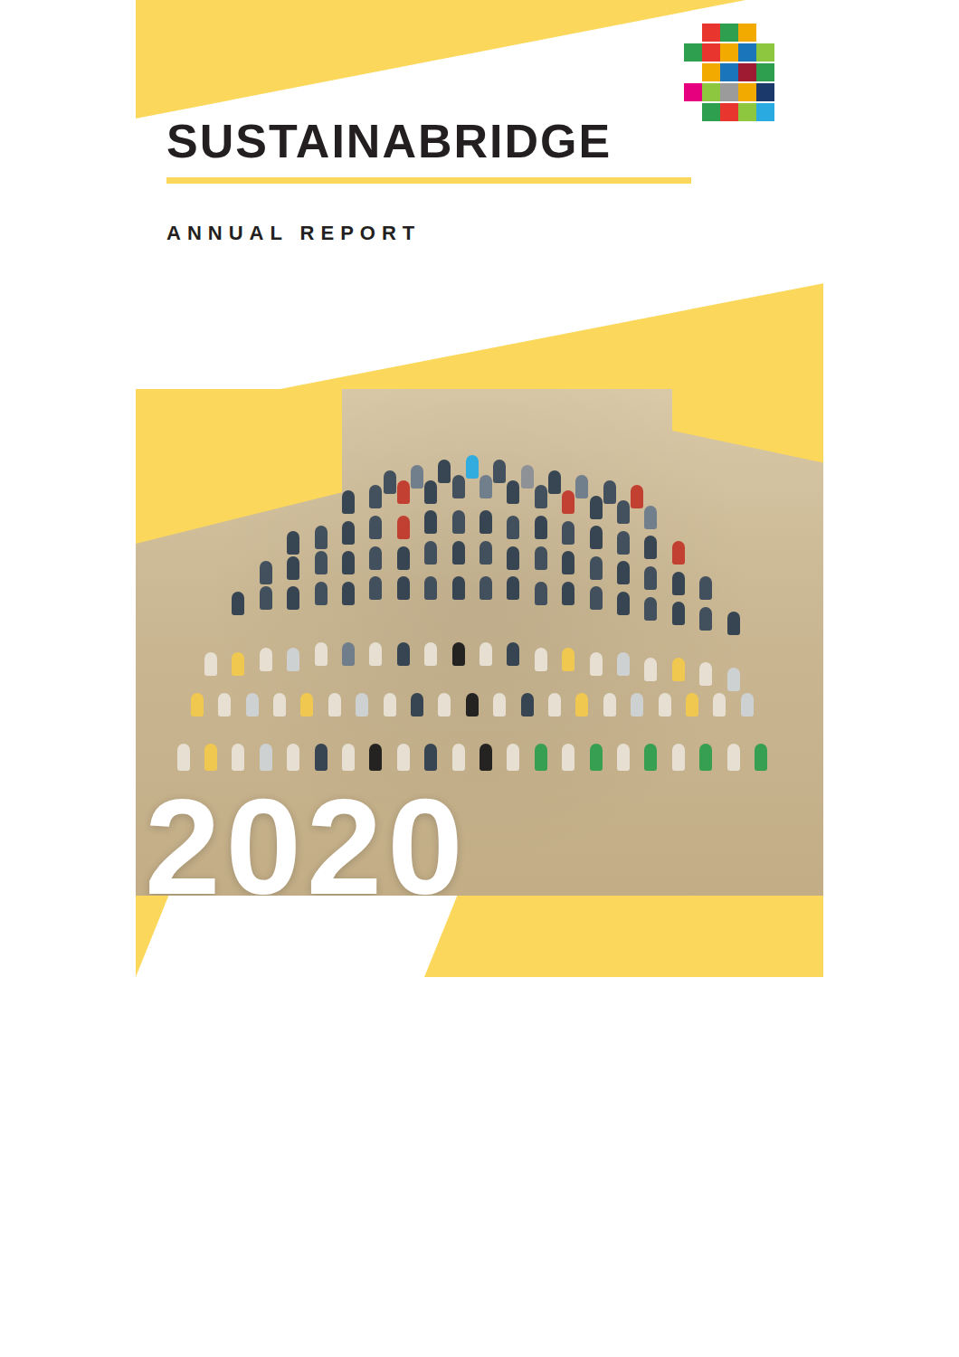SUSTAINABRIDGE
ANNUAL REPORT
2020